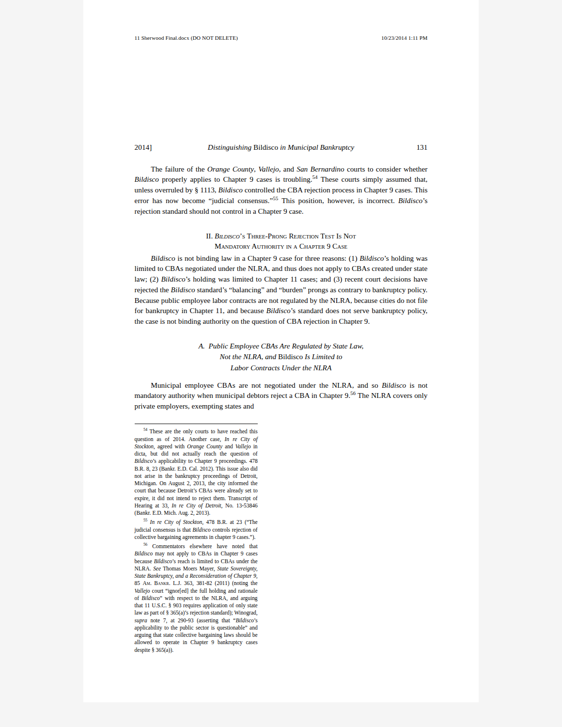11 Sherwood Final.docx (DO NOT DELETE) 10/23/2014 1:11 PM
2014] Distinguishing Bildisco in Municipal Bankruptcy 131
The failure of the Orange County, Vallejo, and San Bernardino courts to consider whether Bildisco properly applies to Chapter 9 cases is troubling.54 These courts simply assumed that, unless overruled by § 1113, Bildisco controlled the CBA rejection process in Chapter 9 cases. This error has now become “judicial consensus.”55 This position, however, is incorrect. Bildisco’s rejection standard should not control in a Chapter 9 case.
II. Bildisco’s Three-Prong Rejection Test Is Not
Mandatory Authority in a Chapter 9 Case
Bildisco is not binding law in a Chapter 9 case for three reasons: (1) Bildisco’s holding was limited to CBAs negotiated under the NLRA, and thus does not apply to CBAs created under state law; (2) Bildisco’s holding was limited to Chapter 11 cases; and (3) recent court decisions have rejected the Bildisco standard’s “balancing” and “burden” prongs as contrary to bankruptcy policy. Because public employee labor contracts are not regulated by the NLRA, because cities do not file for bankruptcy in Chapter 11, and because Bildisco’s standard does not serve bankruptcy policy, the case is not binding authority on the question of CBA rejection in Chapter 9.
A. Public Employee CBAs Are Regulated by State Law,
Not the NLRA, and Bildisco Is Limited to
Labor Contracts Under the NLRA
Municipal employee CBAs are not negotiated under the NLRA, and so Bildisco is not mandatory authority when municipal debtors reject a CBA in Chapter 9.56 The NLRA covers only private employers, exempting states and
54 These are the only courts to have reached this question as of 2014. Another case, In re City of Stockton, agreed with Orange County and Vallejo in dicta, but did not actually reach the question of Bildisco’s applicability to Chapter 9 proceedings. 478 B.R. 8, 23 (Bankr. E.D. Cal. 2012). This issue also did not arise in the bankruptcy proceedings of Detroit, Michigan. On August 2, 2013, the city informed the court that because Detroit’s CBAs were already set to expire, it did not intend to reject them. Transcript of Hearing at 33, In re City of Detroit, No. 13-53846 (Bankr. E.D. Mich. Aug. 2, 2013).
55 In re City of Stockton, 478 B.R. at 23 (“The judicial consensus is that Bildisco controls rejection of collective bargaining agreements in chapter 9 cases.”).
56 Commentators elsewhere have noted that Bildisco may not apply to CBAs in Chapter 9 cases because Bildisco’s reach is limited to CBAs under the NLRA. See Thomas Moers Mayer, State Sovereignty, State Bankruptcy, and a Reconsideration of Chapter 9, 85 Am. Bankr. L.J. 363, 381-82 (2011) (noting the Vallejo court “ignor[ed] the full holding and rationale of Bildisco” with respect to the NLRA, and arguing that 11 U.S.C. § 903 requires application of only state law as part of § 365(a)’s rejection standard); Winograd, supra note 7, at 290-93 (asserting that “Bildisco’s applicability to the public sector is questionable” and arguing that state collective bargaining laws should be allowed to operate in Chapter 9 bankruptcy cases despite § 365(a)).